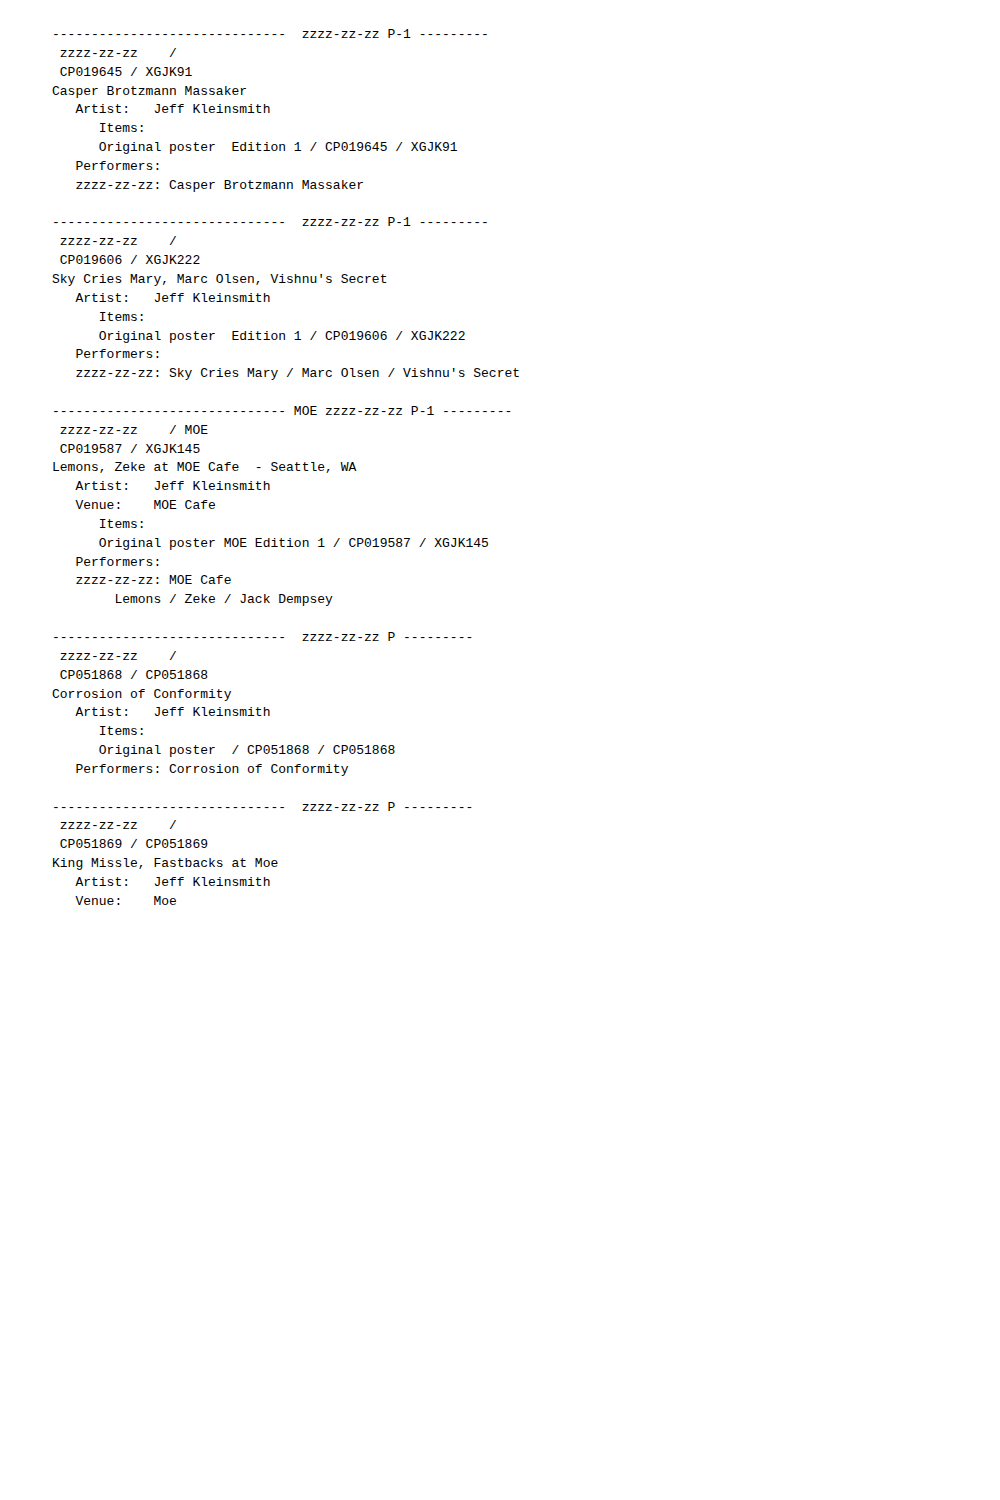------------------------------  zzzz-zz-zz P-1 ---------
 zzzz-zz-zz    / 
 CP019645 / XGJK91
Casper Brotzmann Massaker
   Artist:   Jeff Kleinsmith
      Items:
      Original poster  Edition 1 / CP019645 / XGJK91
   Performers:
   zzzz-zz-zz: Casper Brotzmann Massaker

------------------------------  zzzz-zz-zz P-1 ---------
 zzzz-zz-zz    / 
 CP019606 / XGJK222
Sky Cries Mary, Marc Olsen, Vishnu's Secret
   Artist:   Jeff Kleinsmith
      Items:
      Original poster  Edition 1 / CP019606 / XGJK222
   Performers:
   zzzz-zz-zz: Sky Cries Mary / Marc Olsen / Vishnu's Secret

------------------------------ MOE zzzz-zz-zz P-1 ---------
 zzzz-zz-zz    / MOE
 CP019587 / XGJK145
Lemons, Zeke at MOE Cafe  - Seattle, WA
   Artist:   Jeff Kleinsmith
   Venue:    MOE Cafe
      Items:
      Original poster MOE Edition 1 / CP019587 / XGJK145
   Performers:
   zzzz-zz-zz: MOE Cafe
        Lemons / Zeke / Jack Dempsey

------------------------------  zzzz-zz-zz P ---------
 zzzz-zz-zz    / 
 CP051868 / CP051868
Corrosion of Conformity
   Artist:   Jeff Kleinsmith
      Items:
      Original poster  / CP051868 / CP051868
   Performers: Corrosion of Conformity

------------------------------  zzzz-zz-zz P ---------
 zzzz-zz-zz    / 
 CP051869 / CP051869
King Missle, Fastbacks at Moe
   Artist:   Jeff Kleinsmith
   Venue:    Moe